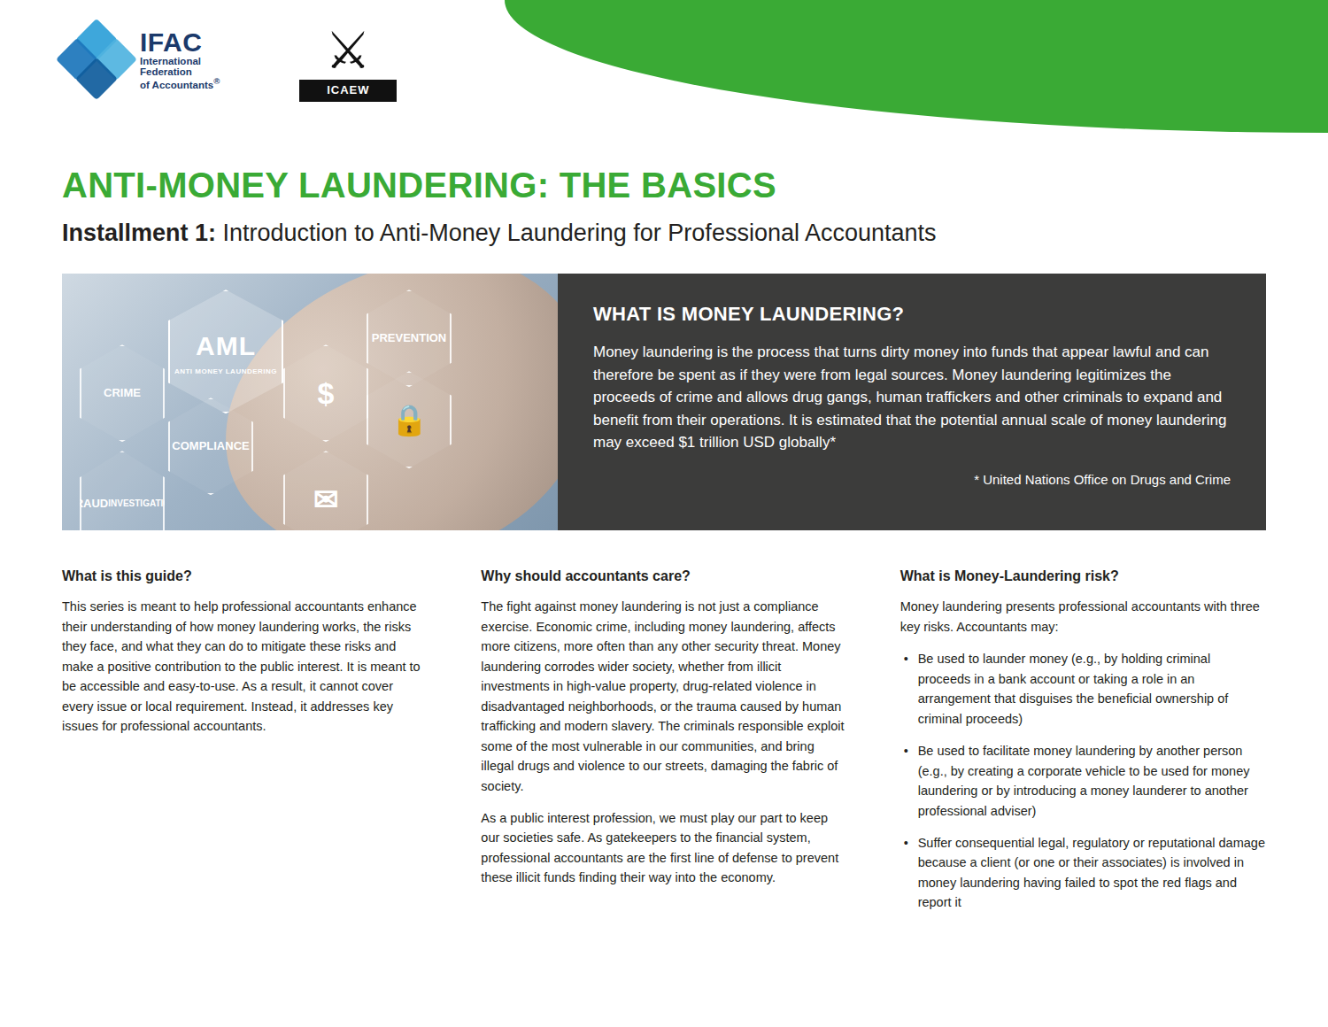IFAC International Federation of Accountants®
⚔
ICAEW
Anti-Money Laundering: The Basics
Installment 1: Introduction to Anti-Money Laundering for Professional Accountants
AML
ANTI MONEY LAUNDERING
CRIME
COMPLIANCE
FRAUD
INVESTIGATION
PREVENTION
$
🔒
✉
WHAT IS MONEY LAUNDERING?
Money laundering is the process that turns dirty money into funds that appear lawful and can therefore be spent as if they were from legal sources. Money laundering legitimizes the proceeds of crime and allows drug gangs, human traffickers and other criminals to expand and benefit from their operations. It is estimated that the potential annual scale of money laundering may exceed $1 trillion USD globally*
* United Nations Office on Drugs and Crime
What is this guide?
This series is meant to help professional accountants enhance their understanding of how money laundering works, the risks they face, and what they can do to mitigate these risks and make a positive contribution to the public interest. It is meant to be accessible and easy-to-use. As a result, it cannot cover every issue or local requirement. Instead, it addresses key issues for professional accountants.
Why should accountants care?
The fight against money laundering is not just a compliance exercise. Economic crime, including money laundering, affects more citizens, more often than any other security threat. Money laundering corrodes wider society, whether from illicit investments in high-value property, drug-related violence in disadvantaged neighborhoods, or the trauma caused by human trafficking and modern slavery. The criminals responsible exploit some of the most vulnerable in our communities, and bring illegal drugs and violence to our streets, damaging the fabric of society.
As a public interest profession, we must play our part to keep our societies safe. As gatekeepers to the financial system, professional accountants are the first line of defense to prevent these illicit funds finding their way into the economy.
What is Money-Laundering risk?
Money laundering presents professional accountants with three key risks. Accountants may:
Be used to launder money (e.g., by holding criminal proceeds in a bank account or taking a role in an arrangement that disguises the beneficial ownership of criminal proceeds)
Be used to facilitate money laundering by another person (e.g., by creating a corporate vehicle to be used for money laundering or by introducing a money launderer to another professional adviser)
Suffer consequential legal, regulatory or reputational damage because a client (or one or their associates) is involved in money laundering having failed to spot the red flags and report it